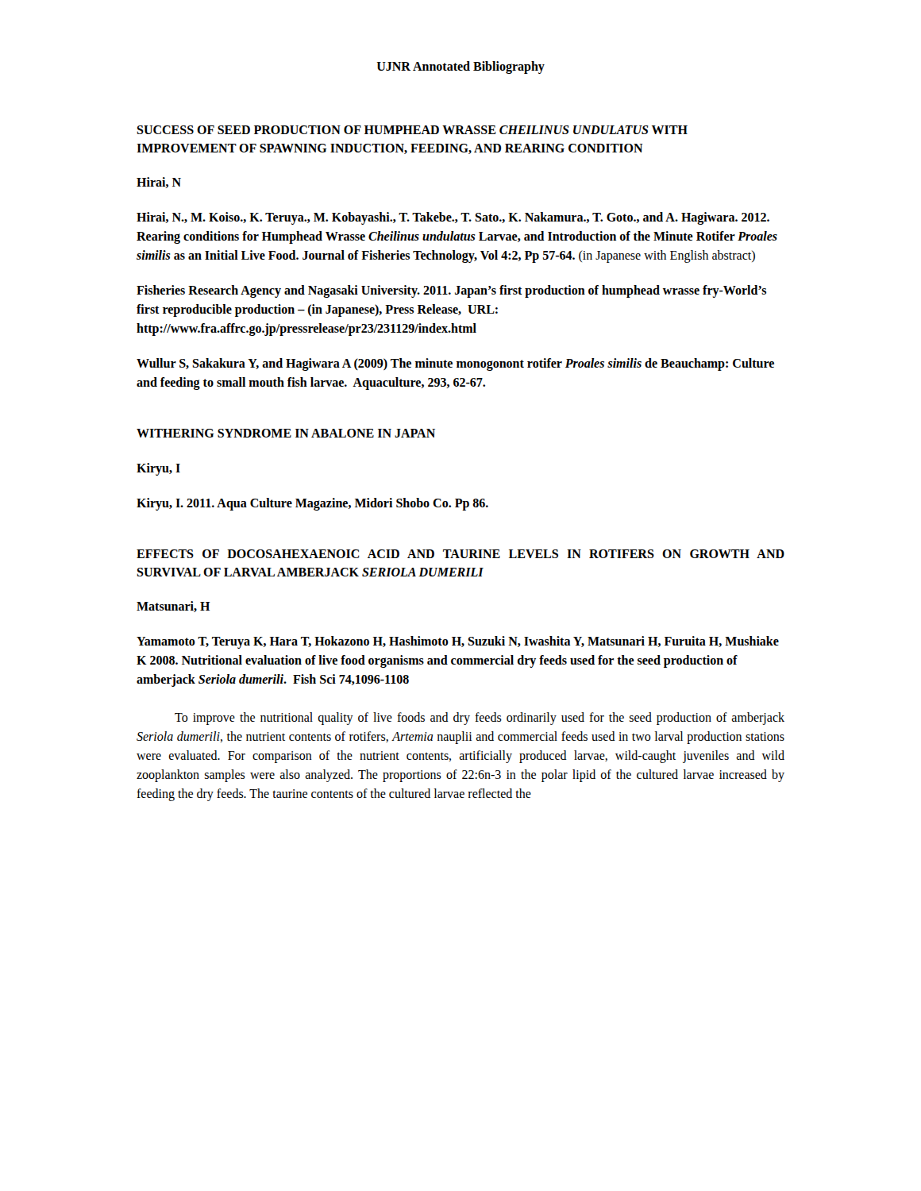UJNR Annotated Bibliography
Success of Seed Production of Humphead Wrasse Cheilinus undulatus with Improvement of Spawning Induction, Feeding, and Rearing Condition
Hirai, N
Hirai, N., M. Koiso., K. Teruya., M. Kobayashi., T. Takebe., T. Sato., K. Nakamura., T. Goto., and A. Hagiwara. 2012. Rearing conditions for Humphead Wrasse Cheilinus undulatus Larvae, and Introduction of the Minute Rotifer Proales similis as an Initial Live Food. Journal of Fisheries Technology, Vol 4:2, Pp 57-64. (in Japanese with English abstract)
Fisheries Research Agency and Nagasaki University. 2011. Japan’s first production of humphead wrasse fry‐World’s first reproducible production – (in Japanese), Press Release, URL: http://www.fra.affrc.go.jp/pressrelease/pr23/231129/index.html
Wullur S, Sakakura Y, and Hagiwara A (2009) The minute monogonont rotifer Proales similis de Beauchamp: Culture and feeding to small mouth fish larvae. Aquaculture, 293, 62-67.
Withering Syndrome in Abalone in Japan
Kiryu, I
Kiryu, I. 2011. Aqua Culture Magazine, Midori Shobo Co. Pp 86.
Effects of Docosahexaenoic Acid and Taurine Levels in Rotifers on Growth and Survival of Larval Amberjack Seriola dumerili
Matsunari, H
Yamamoto T, Teruya K, Hara T, Hokazono H, Hashimoto H, Suzuki N, Iwashita Y, Matsunari H, Furuita H, Mushiake K 2008. Nutritional evaluation of live food organisms and commercial dry feeds used for the seed production of amberjack Seriola dumerili. Fish Sci 74,1096-1108
To improve the nutritional quality of live foods and dry feeds ordinarily used for the seed production of amberjack Seriola dumerili, the nutrient contents of rotifers, Artemia nauplii and commercial feeds used in two larval production stations were evaluated. For comparison of the nutrient contents, artificially produced larvae, wild-caught juveniles and wild zooplankton samples were also analyzed. The proportions of 22:6n-3 in the polar lipid of the cultured larvae increased by feeding the dry feeds. The taurine contents of the cultured larvae reflected the